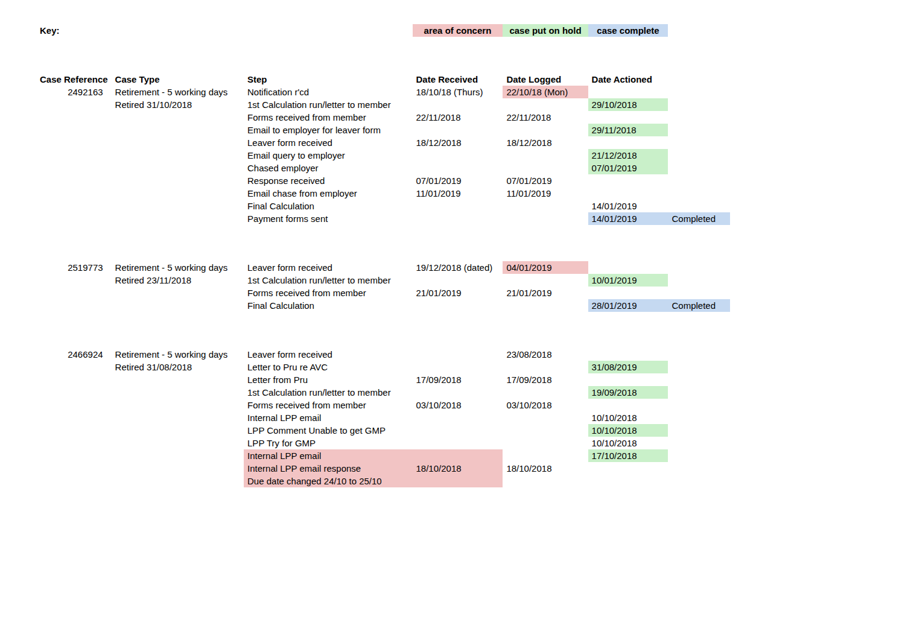| Key: | | | area of concern | case put on hold | case complete | |
| Case Reference | Case Type | Step | Date Received | Date Logged | Date Actioned | |
| 2492163 | Retirement - 5 working days | Notification r'cd | 18/10/18 (Thurs) | 22/10/18 (Mon) | | |
| | Retired 31/10/2018 | 1st Calculation run/letter to member | | | 29/10/2018 | |
| | | Forms received from member | 22/11/2018 | 22/11/2018 | | |
| | | Email to employer for leaver form | | | 29/11/2018 | |
| | | Leaver form received | 18/12/2018 | 18/12/2018 | | |
| | | Email query to employer | | | 21/12/2018 | |
| | | Chased employer | | | 07/01/2019 | |
| | | Response received | 07/01/2019 | 07/01/2019 | | |
| | | Email chase from employer | 11/01/2019 | 11/01/2019 | | |
| | | Final Calculation | | | 14/01/2019 | |
| | | Payment forms sent | | | 14/01/2019 | Completed |
| 2519773 | Retirement - 5 working days | Leaver form received | 19/12/2018 (dated) | 04/01/2019 | | |
| | Retired 23/11/2018 | 1st Calculation run/letter to member | | | 10/01/2019 | |
| | | Forms received from member | 21/01/2019 | 21/01/2019 | | |
| | | Final Calculation | | | 28/01/2019 | Completed |
| 2466924 | Retirement - 5 working days | Leaver form received | | 23/08/2018 | | |
| | Retired 31/08/2018 | Letter to Pru re AVC | | | 31/08/2019 | |
| | | Letter from Pru | 17/09/2018 | 17/09/2018 | | |
| | | 1st Calculation run/letter to member | | | 19/09/2018 | |
| | | Forms received from member | 03/10/2018 | 03/10/2018 | | |
| | | Internal LPP email | | | 10/10/2018 | |
| | | LPP Comment Unable to get GMP | | | 10/10/2018 | |
| | | LPP Try for GMP | | | 10/10/2018 | |
| | | Internal LPP email | | | 17/10/2018 | |
| | | Internal LPP email response | 18/10/2018 | 18/10/2018 | | |
| | | Due date changed 24/10 to 25/10 | | | | |